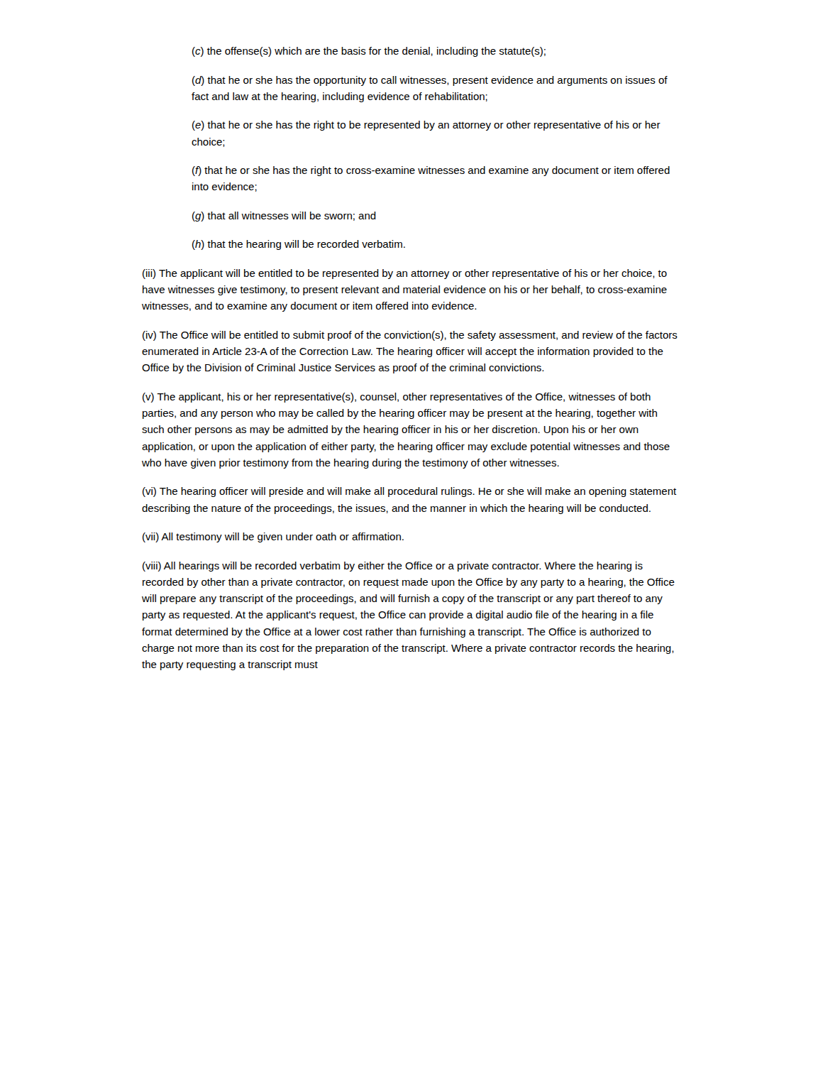(c) the offense(s) which are the basis for the denial, including the statute(s);
(d) that he or she has the opportunity to call witnesses, present evidence and arguments on issues of fact and law at the hearing, including evidence of rehabilitation;
(e) that he or she has the right to be represented by an attorney or other representative of his or her choice;
(f) that he or she has the right to cross-examine witnesses and examine any document or item offered into evidence;
(g) that all witnesses will be sworn; and
(h) that the hearing will be recorded verbatim.
(iii) The applicant will be entitled to be represented by an attorney or other representative of his or her choice, to have witnesses give testimony, to present relevant and material evidence on his or her behalf, to cross-examine witnesses, and to examine any document or item offered into evidence.
(iv) The Office will be entitled to submit proof of the conviction(s), the safety assessment, and review of the factors enumerated in Article 23-A of the Correction Law. The hearing officer will accept the information provided to the Office by the Division of Criminal Justice Services as proof of the criminal convictions.
(v) The applicant, his or her representative(s), counsel, other representatives of the Office, witnesses of both parties, and any person who may be called by the hearing officer may be present at the hearing, together with such other persons as may be admitted by the hearing officer in his or her discretion. Upon his or her own application, or upon the application of either party, the hearing officer may exclude potential witnesses and those who have given prior testimony from the hearing during the testimony of other witnesses.
(vi) The hearing officer will preside and will make all procedural rulings. He or she will make an opening statement describing the nature of the proceedings, the issues, and the manner in which the hearing will be conducted.
(vii) All testimony will be given under oath or affirmation.
(viii) All hearings will be recorded verbatim by either the Office or a private contractor. Where the hearing is recorded by other than a private contractor, on request made upon the Office by any party to a hearing, the Office will prepare any transcript of the proceedings, and will furnish a copy of the transcript or any part thereof to any party as requested. At the applicant's request, the Office can provide a digital audio file of the hearing in a file format determined by the Office at a lower cost rather than furnishing a transcript. The Office is authorized to charge not more than its cost for the preparation of the transcript. Where a private contractor records the hearing, the party requesting a transcript must